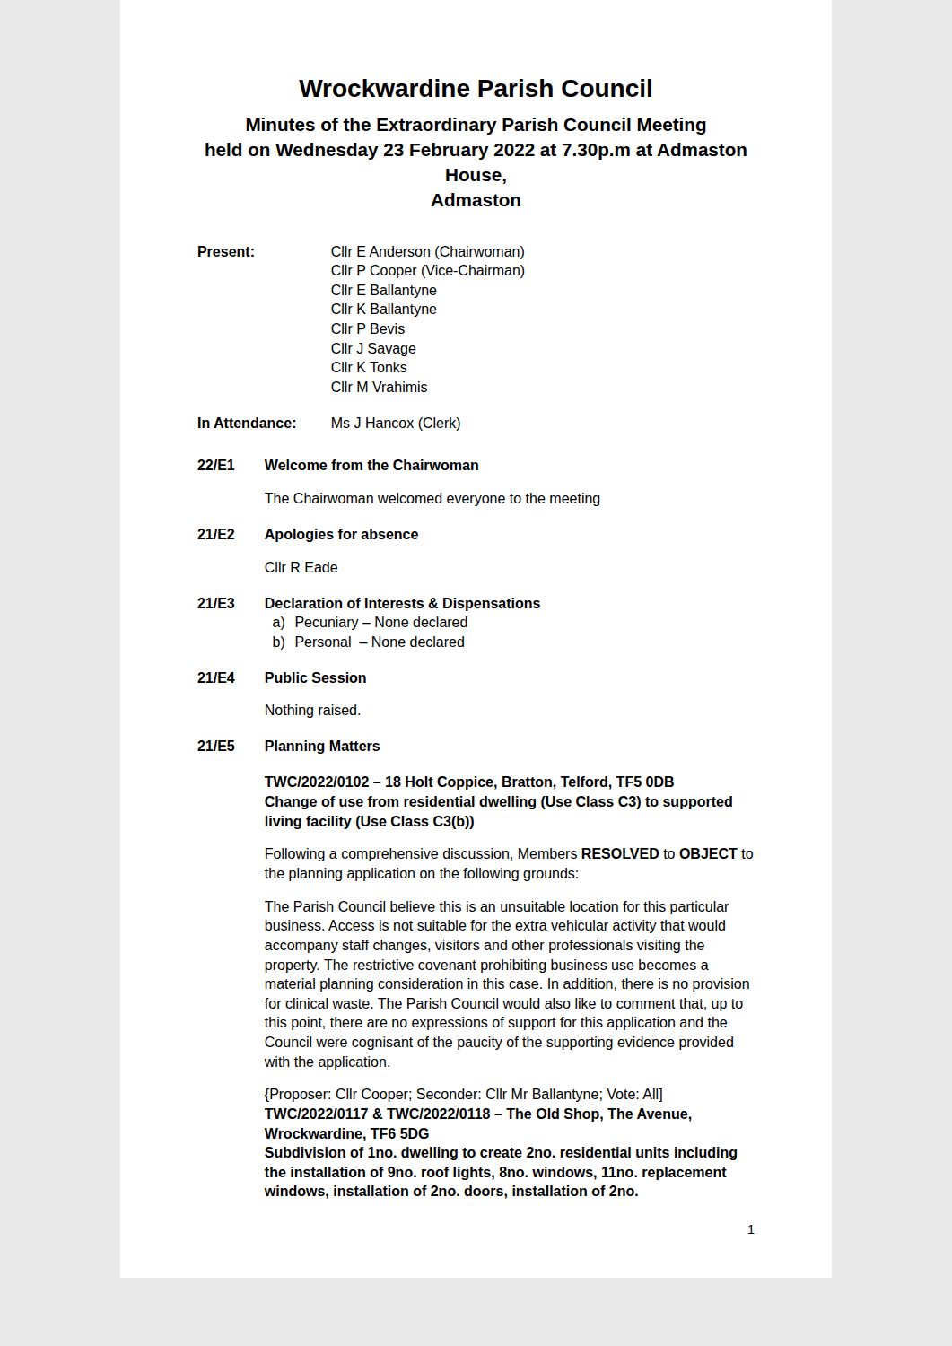Wrockwardine Parish Council
Minutes of the Extraordinary Parish Council Meeting
held on Wednesday 23 February 2022 at 7.30p.m at Admaston House,
Admaston
Present:
Cllr E Anderson (Chairwoman)
Cllr P Cooper (Vice-Chairman)
Cllr E Ballantyne
Cllr K Ballantyne
Cllr P Bevis
Cllr J Savage
Cllr K Tonks
Cllr M Vrahimis
In Attendance:
Ms J Hancox (Clerk)
22/E1
Welcome from the Chairwoman
The Chairwoman welcomed everyone to the meeting
21/E2
Apologies for absence
Cllr R Eade
21/E3
Declaration of Interests & Dispensations
a) Pecuniary – None declared
b) Personal – None declared
21/E4
Public Session
Nothing raised.
21/E5
Planning Matters
TWC/2022/0102 – 18 Holt Coppice, Bratton, Telford, TF5 0DB
Change of use from residential dwelling (Use Class C3) to supported living facility (Use Class C3(b))
Following a comprehensive discussion, Members RESOLVED to OBJECT to the planning application on the following grounds:
The Parish Council believe this is an unsuitable location for this particular business. Access is not suitable for the extra vehicular activity that would accompany staff changes, visitors and other professionals visiting the property. The restrictive covenant prohibiting business use becomes a material planning consideration in this case. In addition, there is no provision for clinical waste. The Parish Council would also like to comment that, up to this point, there are no expressions of support for this application and the Council were cognisant of the paucity of the supporting evidence provided with the application.
{Proposer: Cllr Cooper; Seconder: Cllr Mr Ballantyne; Vote: All]
TWC/2022/0117 & TWC/2022/0118 – The Old Shop, The Avenue, Wrockwardine, TF6 5DG
Subdivision of 1no. dwelling to create 2no. residential units including the installation of 9no. roof lights, 8no. windows, 11no. replacement windows, installation of 2no. doors, installation of 2no.
1